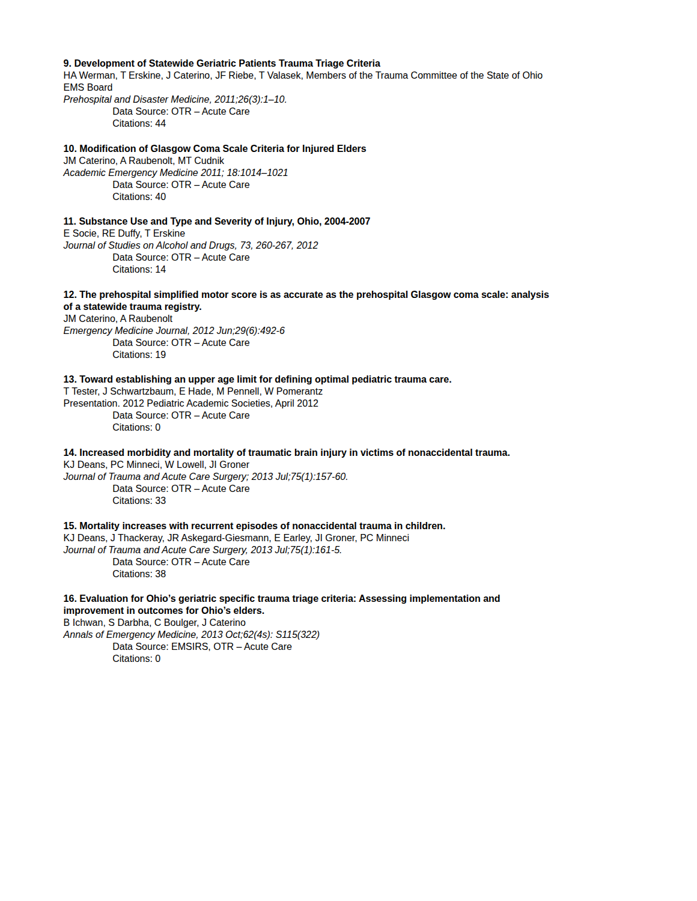9. Development of Statewide Geriatric Patients Trauma Triage Criteria
HA Werman, T Erskine, J Caterino, JF Riebe, T Valasek, Members of the Trauma Committee of the State of Ohio EMS Board
Prehospital and Disaster Medicine, 2011;26(3):1–10.
Data Source: OTR – Acute Care
Citations: 44
10. Modification of Glasgow Coma Scale Criteria for Injured Elders
JM Caterino, A Raubenolt, MT Cudnik
Academic Emergency Medicine 2011; 18:1014–1021
Data Source: OTR – Acute Care
Citations: 40
11. Substance Use and Type and Severity of Injury, Ohio, 2004-2007
E Socie, RE Duffy, T Erskine
Journal of Studies on Alcohol and Drugs, 73, 260-267, 2012
Data Source: OTR – Acute Care
Citations: 14
12. The prehospital simplified motor score is as accurate as the prehospital Glasgow coma scale: analysis of a statewide trauma registry.
JM Caterino, A Raubenolt
Emergency Medicine Journal, 2012 Jun;29(6):492-6
Data Source: OTR – Acute Care
Citations: 19
13. Toward establishing an upper age limit for defining optimal pediatric trauma care.
T Tester, J Schwartzbaum, E Hade, M Pennell, W Pomerantz
Presentation. 2012 Pediatric Academic Societies, April 2012
Data Source: OTR – Acute Care
Citations: 0
14. Increased morbidity and mortality of traumatic brain injury in victims of nonaccidental trauma.
KJ Deans, PC Minneci, W Lowell, JI Groner
Journal of Trauma and Acute Care Surgery; 2013 Jul;75(1):157-60.
Data Source: OTR – Acute Care
Citations: 33
15. Mortality increases with recurrent episodes of nonaccidental trauma in children.
KJ Deans, J Thackeray, JR Askegard-Giesmann, E Earley, JI Groner, PC Minneci
Journal of Trauma and Acute Care Surgery, 2013 Jul;75(1):161-5.
Data Source: OTR – Acute Care
Citations: 38
16. Evaluation for Ohio’s geriatric specific trauma triage criteria: Assessing implementation and improvement in outcomes for Ohio’s elders.
B Ichwan, S Darbha, C Boulger, J Caterino
Annals of Emergency Medicine, 2013 Oct;62(4s): S115(322)
Data Source: EMSIRS, OTR – Acute Care
Citations: 0